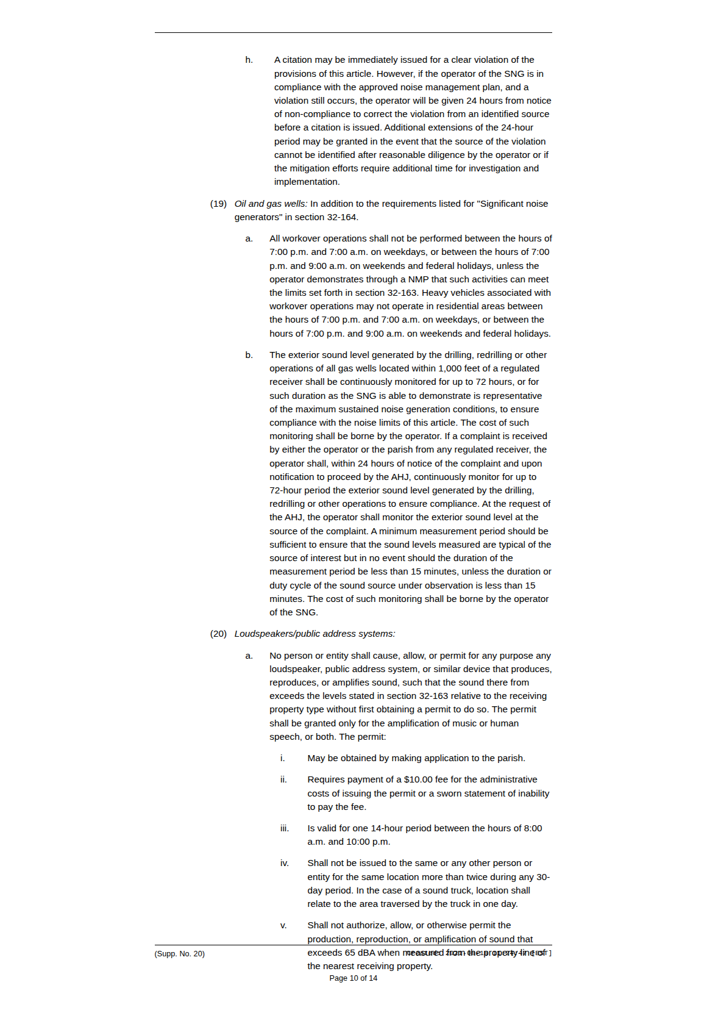h.
A citation may be immediately issued for a clear violation of the provisions of this article. However, if the operator of the SNG is in compliance with the approved noise management plan, and a violation still occurs, the operator will be given 24 hours from notice of non-compliance to correct the violation from an identified source before a citation is issued. Additional extensions of the 24-hour period may be granted in the event that the source of the violation cannot be identified after reasonable diligence by the operator or if the mitigation efforts require additional time for investigation and implementation.
(19)
Oil and gas wells: In addition to the requirements listed for "Significant noise generators" in section 32-164.
a.
All workover operations shall not be performed between the hours of 7:00 p.m. and 7:00 a.m. on weekdays, or between the hours of 7:00 p.m. and 9:00 a.m. on weekends and federal holidays, unless the operator demonstrates through a NMP that such activities can meet the limits set forth in section 32-163. Heavy vehicles associated with workover operations may not operate in residential areas between the hours of 7:00 p.m. and 7:00 a.m. on weekdays, or between the hours of 7:00 p.m. and 9:00 a.m. on weekends and federal holidays.
b.
The exterior sound level generated by the drilling, redrilling or other operations of all gas wells located within 1,000 feet of a regulated receiver shall be continuously monitored for up to 72 hours, or for such duration as the SNG is able to demonstrate is representative of the maximum sustained noise generation conditions, to ensure compliance with the noise limits of this article. The cost of such monitoring shall be borne by the operator. If a complaint is received by either the operator or the parish from any regulated receiver, the operator shall, within 24 hours of notice of the complaint and upon notification to proceed by the AHJ, continuously monitor for up to 72-hour period the exterior sound level generated by the drilling, redrilling or other operations to ensure compliance. At the request of the AHJ, the operator shall monitor the exterior sound level at the source of the complaint. A minimum measurement period should be sufficient to ensure that the sound levels measured are typical of the source of interest but in no event should the duration of the measurement period be less than 15 minutes, unless the duration or duty cycle of the sound source under observation is less than 15 minutes. The cost of such monitoring shall be borne by the operator of the SNG.
(20)
Loudspeakers/public address systems:
a.
No person or entity shall cause, allow, or permit for any purpose any loudspeaker, public address system, or similar device that produces, reproduces, or amplifies sound, such that the sound there from exceeds the levels stated in section 32-163 relative to the receiving property type without first obtaining a permit to do so. The permit shall be granted only for the amplification of music or human speech, or both. The permit:
i.
May be obtained by making application to the parish.
ii.
Requires payment of a $10.00 fee for the administrative costs of issuing the permit or a sworn statement of inability to pay the fee.
iii.
Is valid for one 14-hour period between the hours of 8:00 a.m. and 10:00 p.m.
iv.
Shall not be issued to the same or any other person or entity for the same location more than twice during any 30-day period. In the case of a sound truck, location shall relate to the area traversed by the truck in one day.
v.
Shall not authorize, allow, or otherwise permit the production, reproduction, or amplification of sound that exceeds 65 dBA when measured from the property line of the nearest receiving property.
(Supp. No. 20)
Created: 2021-08-18 11:24:47 [EST]
Page 10 of 14